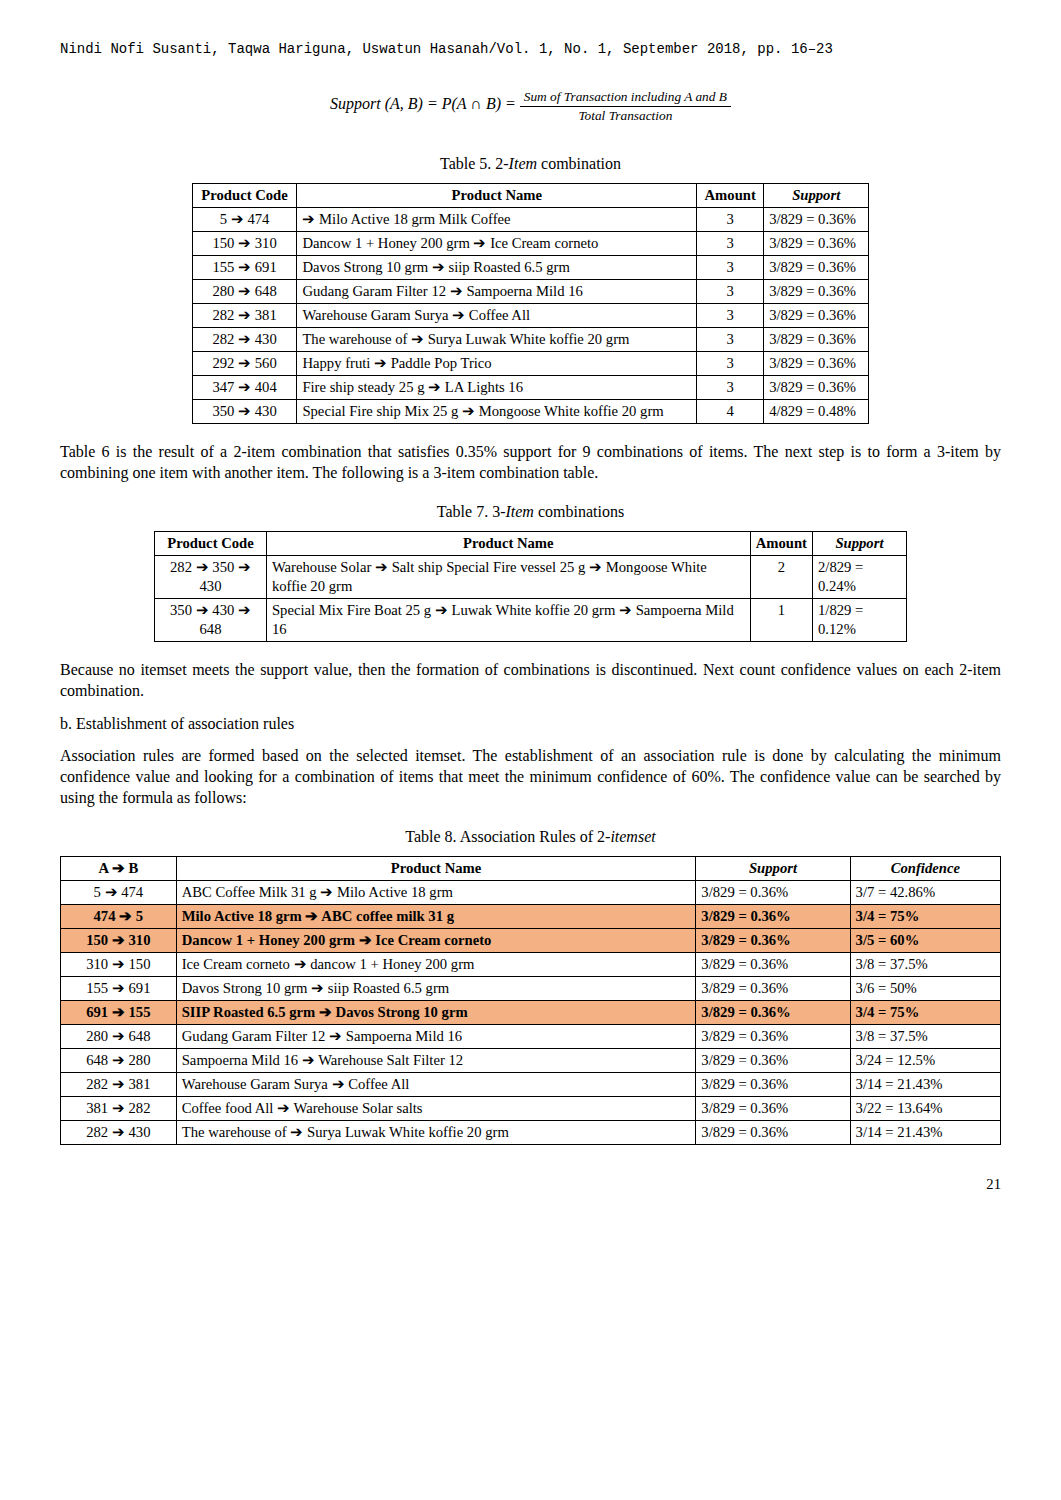Nindi Nofi Susanti, Taqwa Hariguna, Uswatun Hasanah/Vol. 1, No. 1, September 2018, pp. 16–23
Support (A, B) = P(A ∩ B) = Sum of Transaction including A and B Total Transaction
Table 5. 2-Item combination
| Product Code | Product Name | Amount | Support |
| --- | --- | --- | --- |
| 5 ➔ 474 | ➔ Milo Active 18 grm Milk Coffee | 3 | 3/829 = 0.36% |
| 150 ➔ 310 | Dancow 1 + Honey 200 grm ➔ Ice Cream corneto | 3 | 3/829 = 0.36% |
| 155 ➔ 691 | Davos Strong 10 grm ➔ siip Roasted 6.5 grm | 3 | 3/829 = 0.36% |
| 280 ➔ 648 | Gudang Garam Filter 12 ➔ Sampoerna Mild 16 | 3 | 3/829 = 0.36% |
| 282 ➔ 381 | Warehouse Garam Surya ➔ Coffee All | 3 | 3/829 = 0.36% |
| 282 ➔ 430 | The warehouse of ➔ Surya Luwak White koffie 20 grm | 3 | 3/829 = 0.36% |
| 292 ➔ 560 | Happy fruti ➔ Paddle Pop Trico | 3 | 3/829 = 0.36% |
| 347 ➔ 404 | Fire ship steady 25 g ➔ LA Lights 16 | 3 | 3/829 = 0.36% |
| 350 ➔ 430 | Special Fire ship Mix 25 g ➔ Mongoose White koffie 20 grm | 4 | 4/829 = 0.48% |
Table 6 is the result of a 2-item combination that satisfies 0.35% support for 9 combinations of items. The next step is to form a 3-item by combining one item with another item. The following is a 3-item combination table.
Table 7. 3-Item combinations
| Product Code | Product Name | Amount | Support |
| --- | --- | --- | --- |
| 282 ➔ 350 ➔ 430 | Warehouse Solar ➔ Salt ship Special Fire vessel 25 g ➔ Mongoose White koffie 20 grm | 2 | 2/829 = 0.24% |
| 350 ➔ 430 ➔ 648 | Special Mix Fire Boat 25 g ➔ Luwak White koffie 20 grm ➔ Sampoerna Mild 16 | 1 | 1/829 = 0.12% |
Because no itemset meets the support value, then the formation of combinations is discontinued. Next count confidence values on each 2-item combination.
b. Establishment of association rules
Association rules are formed based on the selected itemset. The establishment of an association rule is done by calculating the minimum confidence value and looking for a combination of items that meet the minimum confidence of 60%. The confidence value can be searched by using the formula as follows:
Table 8. Association Rules of 2-itemset
| A ➔ B | Product Name | Support | Confidence |
| --- | --- | --- | --- |
| 5 ➔ 474 | ABC Coffee Milk 31 g ➔ Milo Active 18 grm | 3/829 = 0.36% | 3/7 = 42.86% |
| 474 ➔ 5 | Milo Active 18 grm ➔ ABC coffee milk 31 g | 3/829 = 0.36% | 3/4 = 75% |
| 150 ➔ 310 | Dancow 1 + Honey 200 grm ➔ Ice Cream corneto | 3/829 = 0.36% | 3/5 = 60% |
| 310 ➔ 150 | Ice Cream corneto ➔ dancow 1 + Honey 200 grm | 3/829 = 0.36% | 3/8 = 37.5% |
| 155 ➔ 691 | Davos Strong 10 grm ➔ siip Roasted 6.5 grm | 3/829 = 0.36% | 3/6 = 50% |
| 691 ➔ 155 | SIIP Roasted 6.5 grm ➔ Davos Strong 10 grm | 3/829 = 0.36% | 3/4 = 75% |
| 280 ➔ 648 | Gudang Garam Filter 12 ➔ Sampoerna Mild 16 | 3/829 = 0.36% | 3/8 = 37.5% |
| 648 ➔ 280 | Sampoerna Mild 16 ➔ Warehouse Salt Filter 12 | 3/829 = 0.36% | 3/24 = 12.5% |
| 282 ➔ 381 | Warehouse Garam Surya ➔ Coffee All | 3/829 = 0.36% | 3/14 = 21.43% |
| 381 ➔ 282 | Coffee food All ➔ Warehouse Solar salts | 3/829 = 0.36% | 3/22 = 13.64% |
| 282 ➔ 430 | The warehouse of ➔ Surya Luwak White koffie 20 grm | 3/829 = 0.36% | 3/14 = 21.43% |
21